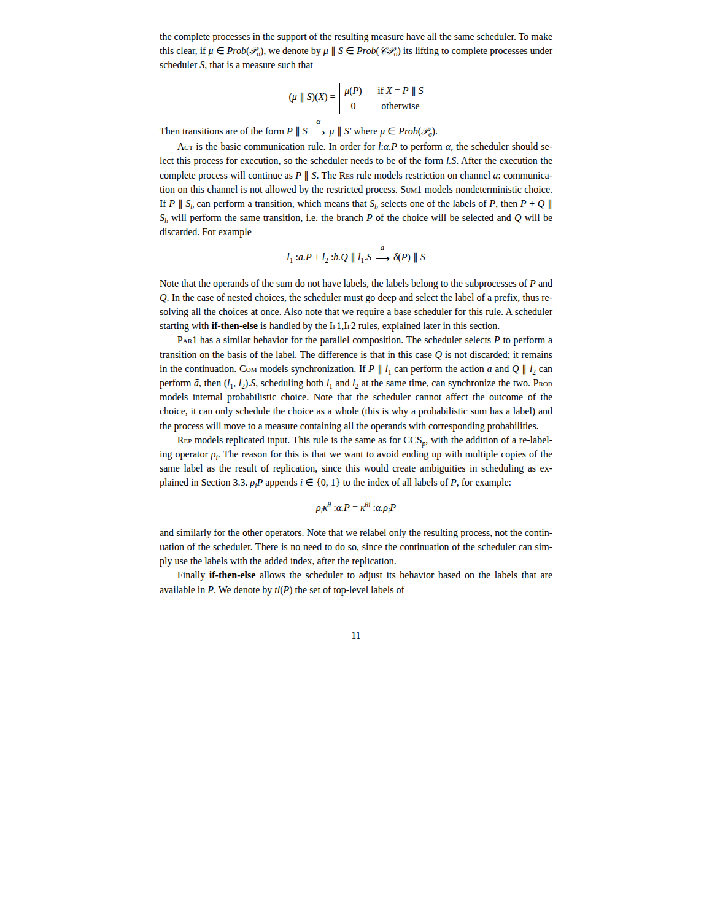the complete processes in the support of the resulting measure have all the same scheduler. To make this clear, if μ ∈ Prob(𝒫σ), we denote by μ ∥ S ∈ Prob(𝒞𝒫σ) its lifting to complete processes under scheduler S, that is a measure such that
(μ ∥ S)(X) = μ(P) if X = P ∥ S 0 otherwise
Then transitions are of the form P ∥ S α⟶ μ ∥ S′ where μ ∈ Prob(𝒫σ).
Act is the basic communication rule. In order for l:α.P to perform α, the scheduler should select this process for execution, so the scheduler needs to be of the form l.S. After the execution the complete process will continue as P ∥ S. The Res rule models restriction on channel a: communication on this channel is not allowed by the restricted process. Sum1 models nondeterministic choice. If P ∥ Sb can perform a transition, which means that Sb selects one of the labels of P, then P + Q ∥ Sb will perform the same transition, i.e. the branch P of the choice will be selected and Q will be discarded. For example
l1 :a.P + l2 :b.Q ∥ l1.S a⟶ δ(P) ∥ S
Note that the operands of the sum do not have labels, the labels belong to the subprocesses of P and Q. In the case of nested choices, the scheduler must go deep and select the label of a prefix, thus resolving all the choices at once. Also note that we require a base scheduler for this rule. A scheduler starting with if-then-else is handled by the If1,If2 rules, explained later in this section.
Par1 has a similar behavior for the parallel composition. The scheduler selects P to perform a transition on the basis of the label. The difference is that in this case Q is not discarded; it remains in the continuation. Com models synchronization. If P ∥ l1 can perform the action a and Q ∥ l2 can perform ā, then (l1, l2).S, scheduling both l1 and l2 at the same time, can synchronize the two. Prob models internal probabilistic choice. Note that the scheduler cannot affect the outcome of the choice, it can only schedule the choice as a whole (this is why a probabilistic sum has a label) and the process will move to a measure containing all the operands with corresponding probabilities.
Rep models replicated input. This rule is the same as for CCSp, with the addition of a re-labeling operator ρi. The reason for this is that we want to avoid ending up with multiple copies of the same label as the result of replication, since this would create ambiguities in scheduling as explained in Section 3.3. ρiP appends i ∈ {0, 1} to the index of all labels of P, for example:
ρiκθ :α.P = κθi :α.ρiP
and similarly for the other operators. Note that we relabel only the resulting process, not the continuation of the scheduler. There is no need to do so, since the continuation of the scheduler can simply use the labels with the added index, after the replication.
Finally if-then-else allows the scheduler to adjust its behavior based on the labels that are available in P. We denote by tl(P) the set of top-level labels of
11